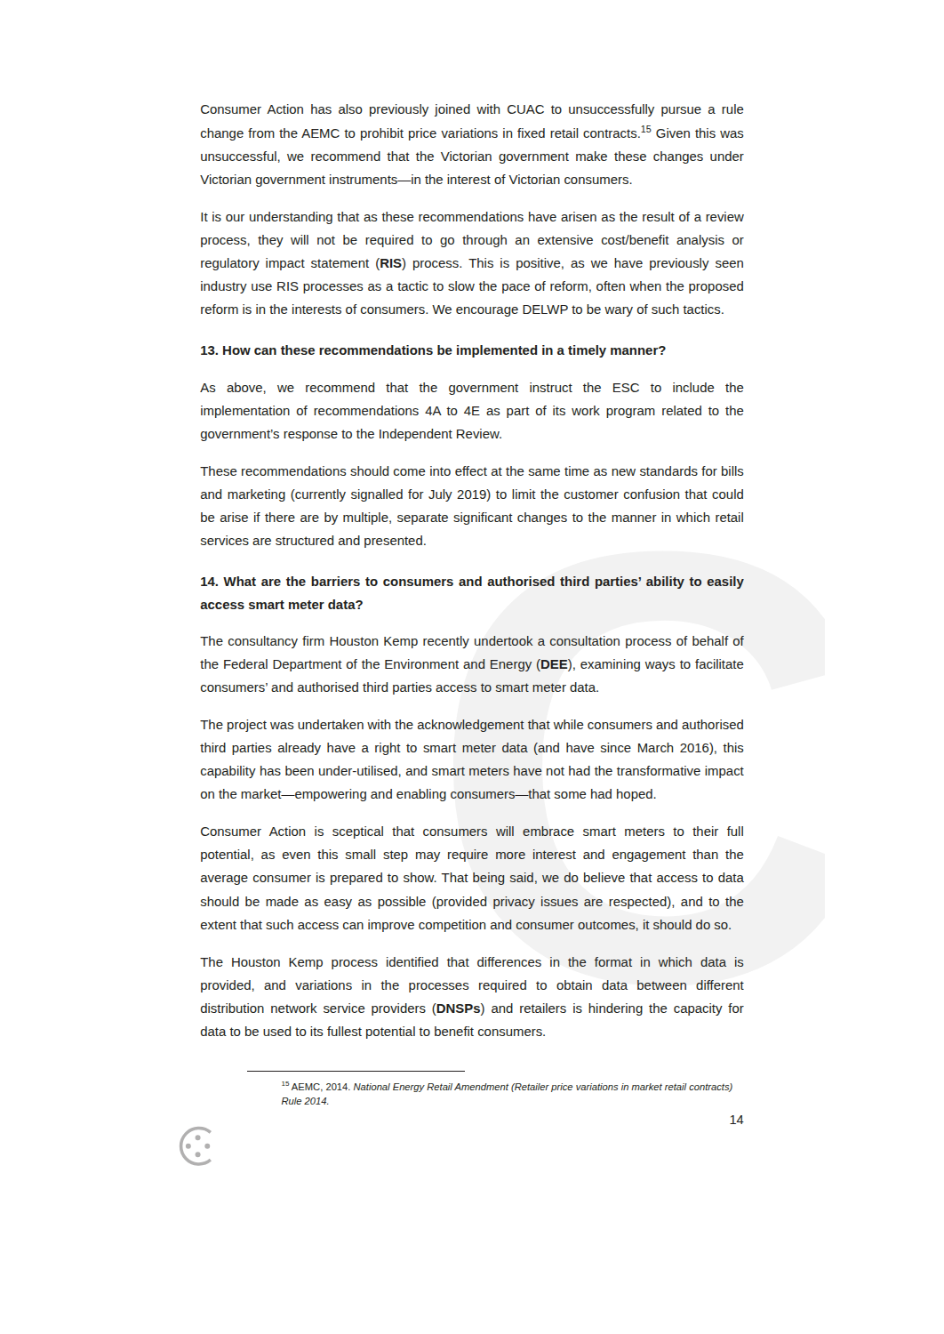C
Consumer Action has also previously joined with CUAC to unsuccessfully pursue a rule change from the AEMC to prohibit price variations in fixed retail contracts.15 Given this was unsuccessful, we recommend that the Victorian government make these changes under Victorian government instruments—in the interest of Victorian consumers.
It is our understanding that as these recommendations have arisen as the result of a review process, they will not be required to go through an extensive cost/benefit analysis or regulatory impact statement (RIS) process. This is positive, as we have previously seen industry use RIS processes as a tactic to slow the pace of reform, often when the proposed reform is in the interests of consumers. We encourage DELWP to be wary of such tactics.
13. How can these recommendations be implemented in a timely manner?
As above, we recommend that the government instruct the ESC to include the implementation of recommendations 4A to 4E as part of its work program related to the government’s response to the Independent Review.
These recommendations should come into effect at the same time as new standards for bills and marketing (currently signalled for July 2019) to limit the customer confusion that could be arise if there are by multiple, separate significant changes to the manner in which retail services are structured and presented.
14. What are the barriers to consumers and authorised third parties’ ability to easily access smart meter data?
The consultancy firm Houston Kemp recently undertook a consultation process of behalf of the Federal Department of the Environment and Energy (DEE), examining ways to facilitate consumers’ and authorised third parties access to smart meter data.
The project was undertaken with the acknowledgement that while consumers and authorised third parties already have a right to smart meter data (and have since March 2016), this capability has been under-utilised, and smart meters have not had the transformative impact on the market—empowering and enabling consumers—that some had hoped.
Consumer Action is sceptical that consumers will embrace smart meters to their full potential, as even this small step may require more interest and engagement than the average consumer is prepared to show. That being said, we do believe that access to data should be made as easy as possible (provided privacy issues are respected), and to the extent that such access can improve competition and consumer outcomes, it should do so.
The Houston Kemp process identified that differences in the format in which data is provided, and variations in the processes required to obtain data between different distribution network service providers (DNSPs) and retailers is hindering the capacity for data to be used to its fullest potential to benefit consumers.
15 AEMC, 2014. National Energy Retail Amendment (Retailer price variations in market retail contracts) Rule 2014.
14